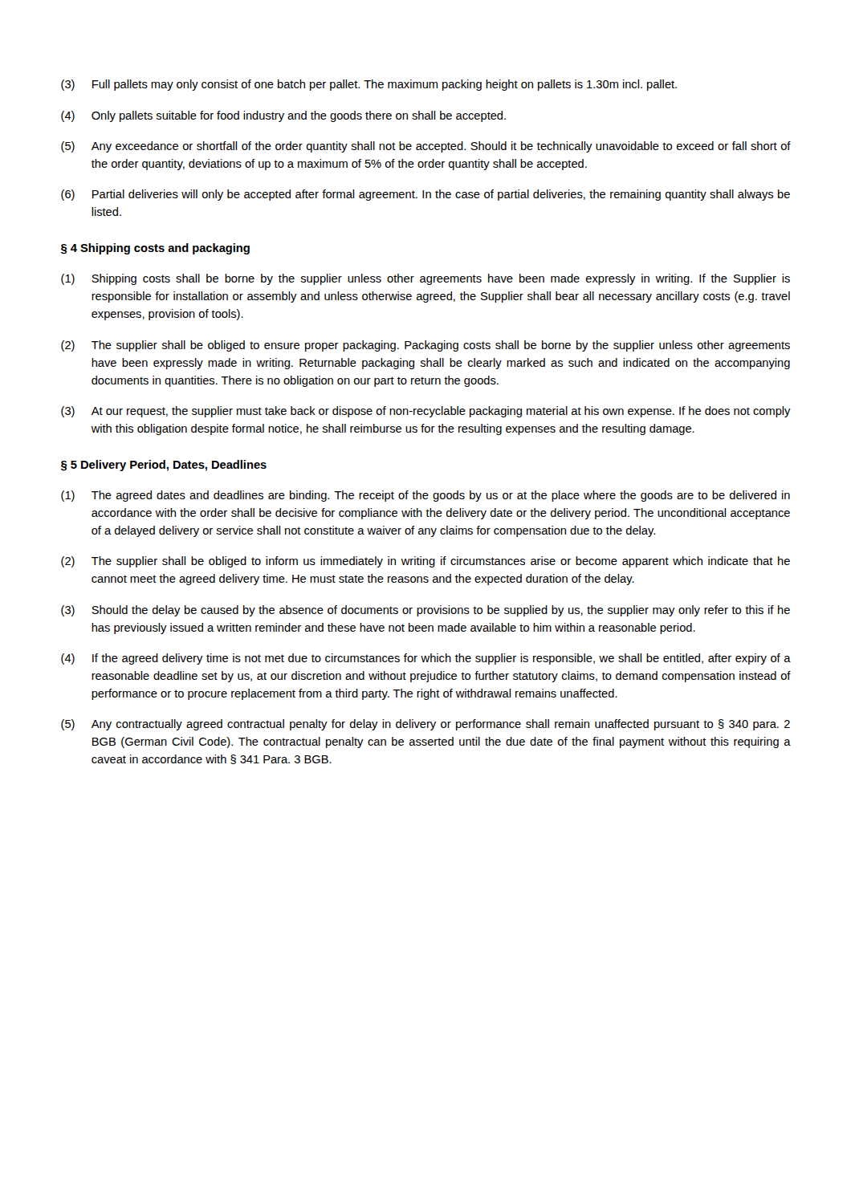(3) Full pallets may only consist of one batch per pallet. The maximum packing height on pallets is 1.30m incl. pallet.
(4) Only pallets suitable for food industry and the goods there on shall be accepted.
(5) Any exceedance or shortfall of the order quantity shall not be accepted. Should it be technically unavoidable to exceed or fall short of the order quantity, deviations of up to a maximum of 5% of the order quantity shall be accepted.
(6) Partial deliveries will only be accepted after formal agreement. In the case of partial deliveries, the remaining quantity shall always be listed.
§ 4 Shipping costs and packaging
(1) Shipping costs shall be borne by the supplier unless other agreements have been made expressly in writing. If the Supplier is responsible for installation or assembly and unless otherwise agreed, the Supplier shall bear all necessary ancillary costs (e.g. travel expenses, provision of tools).
(2) The supplier shall be obliged to ensure proper packaging. Packaging costs shall be borne by the supplier unless other agreements have been expressly made in writing. Returnable packaging shall be clearly marked as such and indicated on the accompanying documents in quantities. There is no obligation on our part to return the goods.
(3) At our request, the supplier must take back or dispose of non-recyclable packaging material at his own expense. If he does not comply with this obligation despite formal notice, he shall reimburse us for the resulting expenses and the resulting damage.
§ 5 Delivery Period, Dates, Deadlines
(1) The agreed dates and deadlines are binding. The receipt of the goods by us or at the place where the goods are to be delivered in accordance with the order shall be decisive for compliance with the delivery date or the delivery period. The unconditional acceptance of a delayed delivery or service shall not constitute a waiver of any claims for compensation due to the delay.
(2) The supplier shall be obliged to inform us immediately in writing if circumstances arise or become apparent which indicate that he cannot meet the agreed delivery time. He must state the reasons and the expected duration of the delay.
(3) Should the delay be caused by the absence of documents or provisions to be supplied by us, the supplier may only refer to this if he has previously issued a written reminder and these have not been made available to him within a reasonable period.
(4) If the agreed delivery time is not met due to circumstances for which the supplier is responsible, we shall be entitled, after expiry of a reasonable deadline set by us, at our discretion and without prejudice to further statutory claims, to demand compensation instead of performance or to procure replacement from a third party. The right of withdrawal remains unaffected.
(5) Any contractually agreed contractual penalty for delay in delivery or performance shall remain unaffected pursuant to § 340 para. 2 BGB (German Civil Code). The contractual penalty can be asserted until the due date of the final payment without this requiring a caveat in accordance with § 341 Para. 3 BGB.